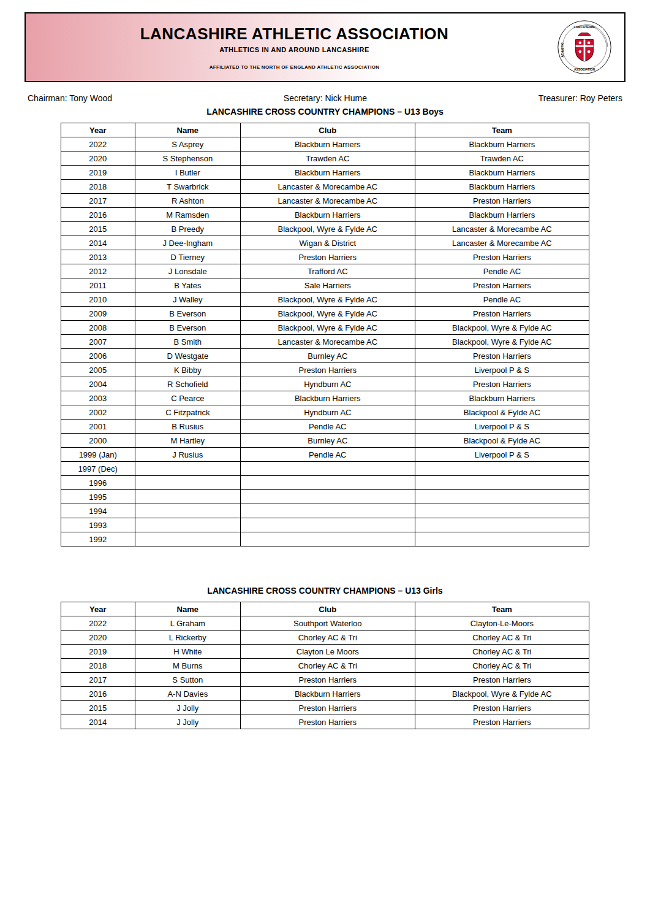LANCASHIRE ATHLETIC ASSOCIATION
ATHLETICS IN AND AROUND LANCASHIRE
AFFILIATED TO THE NORTH OF ENGLAND ATHLETIC ASSOCIATION
LANCASHIRE ASSOCIATION ATHLETIC
Chairman: Tony Wood Secretary: Nick Hume Treasurer: Roy Peters
LANCASHIRE CROSS COUNTRY CHAMPIONS – U13 Boys
| Year | Name | Club | Team |
| --- | --- | --- | --- |
| 2022 | S Asprey | Blackburn Harriers | Blackburn Harriers |
| 2020 | S Stephenson | Trawden AC | Trawden AC |
| 2019 | I Butler | Blackburn Harriers | Blackburn Harriers |
| 2018 | T Swarbrick | Lancaster & Morecambe AC | Blackburn Harriers |
| 2017 | R Ashton | Lancaster & Morecambe AC | Preston Harriers |
| 2016 | M Ramsden | Blackburn Harriers | Blackburn Harriers |
| 2015 | B Preedy | Blackpool, Wyre & Fylde AC | Lancaster & Morecambe AC |
| 2014 | J Dee-Ingham | Wigan & District | Lancaster & Morecambe AC |
| 2013 | D Tierney | Preston Harriers | Preston Harriers |
| 2012 | J Lonsdale | Trafford AC | Pendle AC |
| 2011 | B Yates | Sale Harriers | Preston Harriers |
| 2010 | J Walley | Blackpool, Wyre & Fylde AC | Pendle AC |
| 2009 | B Everson | Blackpool, Wyre & Fylde AC | Preston Harriers |
| 2008 | B Everson | Blackpool, Wyre & Fylde AC | Blackpool, Wyre & Fylde AC |
| 2007 | B Smith | Lancaster & Morecambe AC | Blackpool, Wyre & Fylde AC |
| 2006 | D Westgate | Burnley AC | Preston Harriers |
| 2005 | K Bibby | Preston Harriers | Liverpool P & S |
| 2004 | R Schofield | Hyndburn AC | Preston Harriers |
| 2003 | C Pearce | Blackburn Harriers | Blackburn Harriers |
| 2002 | C Fitzpatrick | Hyndburn AC | Blackpool & Fylde AC |
| 2001 | B Rusius | Pendle AC | Liverpool P & S |
| 2000 | M Hartley | Burnley AC | Blackpool & Fylde AC |
| 1999 (Jan) | J Rusius | Pendle AC | Liverpool P & S |
| 1997 (Dec) | | | |
| 1996 | | | |
| 1995 | | | |
| 1994 | | | |
| 1993 | | | |
| 1992 | | | |
LANCASHIRE CROSS COUNTRY CHAMPIONS – U13 Girls
| Year | Name | Club | Team |
| --- | --- | --- | --- |
| 2022 | L Graham | Southport Waterloo | Clayton-Le-Moors |
| 2020 | L Rickerby | Chorley AC & Tri | Chorley AC & Tri |
| 2019 | H White | Clayton Le Moors | Chorley AC & Tri |
| 2018 | M Burns | Chorley AC & Tri | Chorley AC & Tri |
| 2017 | S Sutton | Preston Harriers | Preston Harriers |
| 2016 | A-N Davies | Blackburn Harriers | Blackpool, Wyre & Fylde AC |
| 2015 | J Jolly | Preston Harriers | Preston Harriers |
| 2014 | J Jolly | Preston Harriers | Preston Harriers |